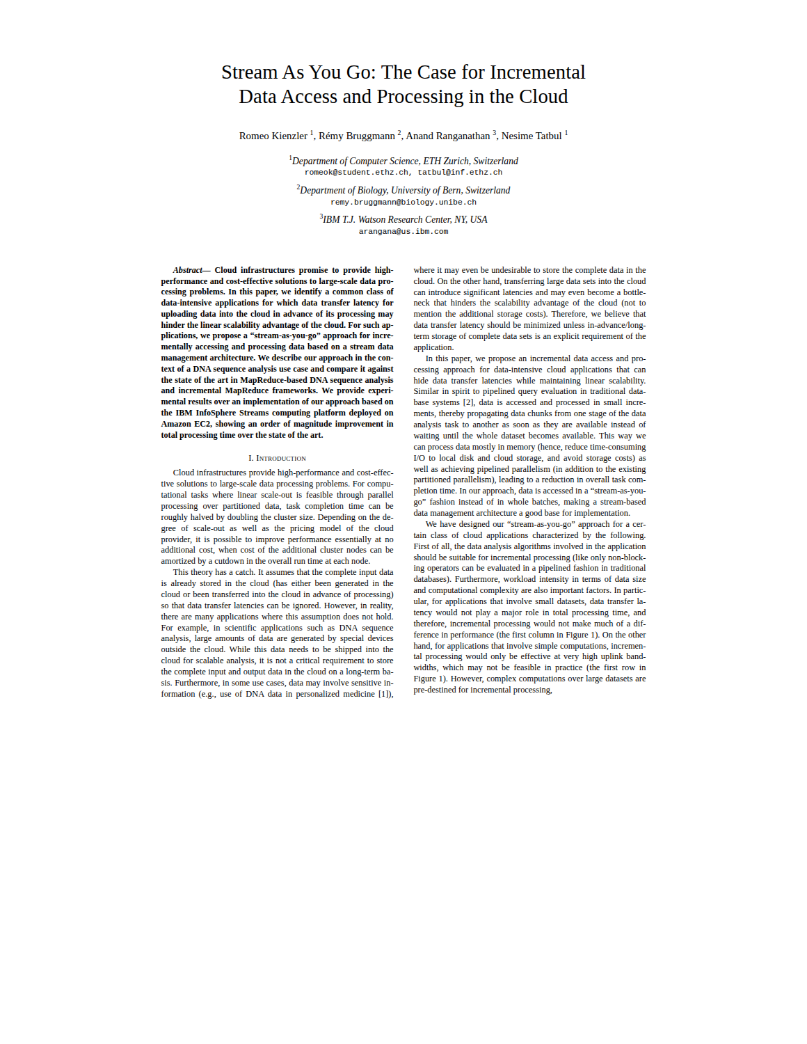Stream As You Go: The Case for Incremental
Data Access and Processing in the Cloud
Romeo Kienzler 1, Rémy Bruggmann 2, Anand Ranganathan 3, Nesime Tatbul 1
1Department of Computer Science, ETH Zurich, Switzerland
romeok@student.ethz.ch, tatbul@inf.ethz.ch
2Department of Biology, University of Bern, Switzerland
remy.bruggmann@biology.unibe.ch
3IBM T.J. Watson Research Center, NY, USA
arangana@us.ibm.com
Abstract— Cloud infrastructures promise to provide high-performance and cost-effective solutions to large-scale data processing problems. In this paper, we identify a common class of data-intensive applications for which data transfer latency for uploading data into the cloud in advance of its processing may hinder the linear scalability advantage of the cloud. For such applications, we propose a “stream-as-you-go” approach for incrementally accessing and processing data based on a stream data management architecture. We describe our approach in the context of a DNA sequence analysis use case and compare it against the state of the art in MapReduce-based DNA sequence analysis and incremental MapReduce frameworks. We provide experimental results over an implementation of our approach based on the IBM InfoSphere Streams computing platform deployed on Amazon EC2, showing an order of magnitude improvement in total processing time over the state of the art.
I. Introduction
Cloud infrastructures provide high-performance and cost-effective solutions to large-scale data processing problems. For computational tasks where linear scale-out is feasible through parallel processing over partitioned data, task completion time can be roughly halved by doubling the cluster size. Depending on the degree of scale-out as well as the pricing model of the cloud provider, it is possible to improve performance essentially at no additional cost, when cost of the additional cluster nodes can be amortized by a cutdown in the overall run time at each node.
This theory has a catch. It assumes that the complete input data is already stored in the cloud (has either been generated in the cloud or been transferred into the cloud in advance of processing) so that data transfer latencies can be ignored. However, in reality, there are many applications where this assumption does not hold. For example, in scientific applications such as DNA sequence analysis, large amounts of data are generated by special devices outside the cloud. While this data needs to be shipped into the cloud for scalable analysis, it is not a critical requirement to store the complete input and output data in the cloud on a long-term basis. Furthermore, in some use cases, data may involve sensitive information (e.g., use of DNA data in personalized medicine [1]), where it may even be undesirable to store the complete data in the cloud. On the other hand, transferring large data sets into the cloud can introduce significant latencies and may even become a bottleneck that hinders the scalability advantage of the cloud (not to mention the additional storage costs). Therefore, we believe that data transfer latency should be minimized unless in-advance/long-term storage of complete data sets is an explicit requirement of the application.
In this paper, we propose an incremental data access and processing approach for data-intensive cloud applications that can hide data transfer latencies while maintaining linear scalability. Similar in spirit to pipelined query evaluation in traditional database systems [2], data is accessed and processed in small increments, thereby propagating data chunks from one stage of the data analysis task to another as soon as they are available instead of waiting until the whole dataset becomes available. This way we can process data mostly in memory (hence, reduce time-consuming I/O to local disk and cloud storage, and avoid storage costs) as well as achieving pipelined parallelism (in addition to the existing partitioned parallelism), leading to a reduction in overall task completion time. In our approach, data is accessed in a “stream-as-you-go” fashion instead of in whole batches, making a stream-based data management architecture a good base for implementation.
We have designed our “stream-as-you-go” approach for a certain class of cloud applications characterized by the following. First of all, the data analysis algorithms involved in the application should be suitable for incremental processing (like only non-blocking operators can be evaluated in a pipelined fashion in traditional databases). Furthermore, workload intensity in terms of data size and computational complexity are also important factors. In particular, for applications that involve small datasets, data transfer latency would not play a major role in total processing time, and therefore, incremental processing would not make much of a difference in performance (the first column in Figure 1). On the other hand, for applications that involve simple computations, incremental processing would only be effective at very high uplink bandwidths, which may not be feasible in practice (the first row in Figure 1). However, complex computations over large datasets are pre-destined for incremental processing,